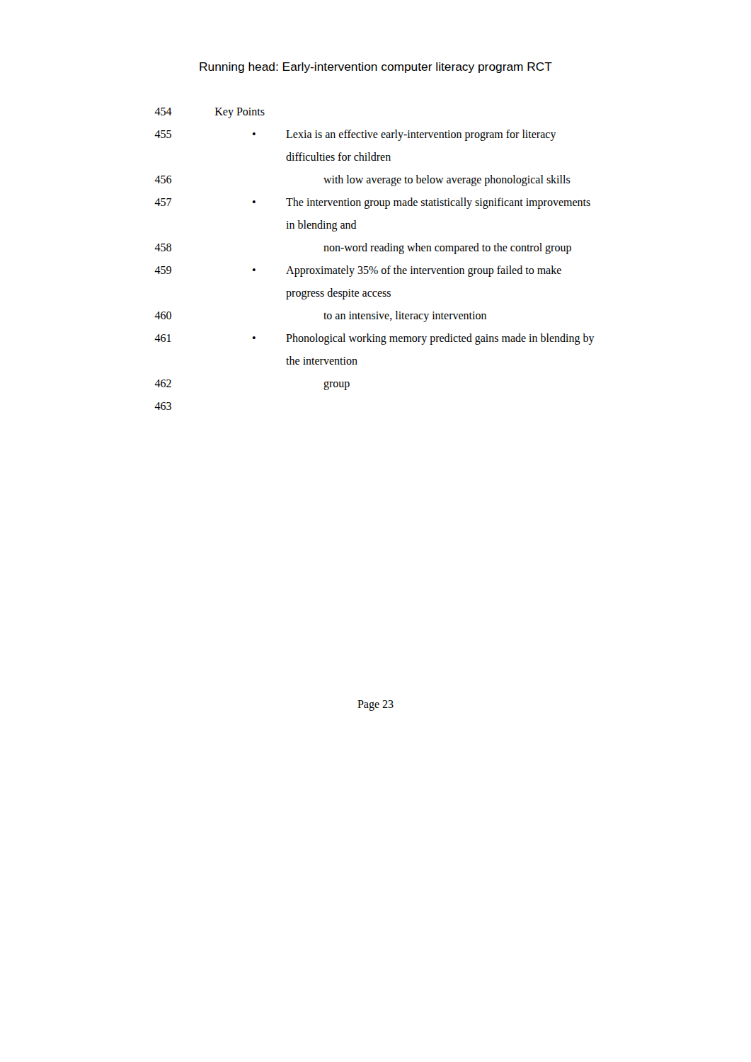Running head: Early-intervention computer literacy program RCT
454 Key Points
455 • Lexia is an effective early-intervention program for literacy difficulties for children
456 with low average to below average phonological skills
457 • The intervention group made statistically significant improvements in blending and
458 non-word reading when compared to the control group
459 • Approximately 35% of the intervention group failed to make progress despite access
460 to an intensive, literacy intervention
461 • Phonological working memory predicted gains made in blending by the intervention
462 group
463
Page 23